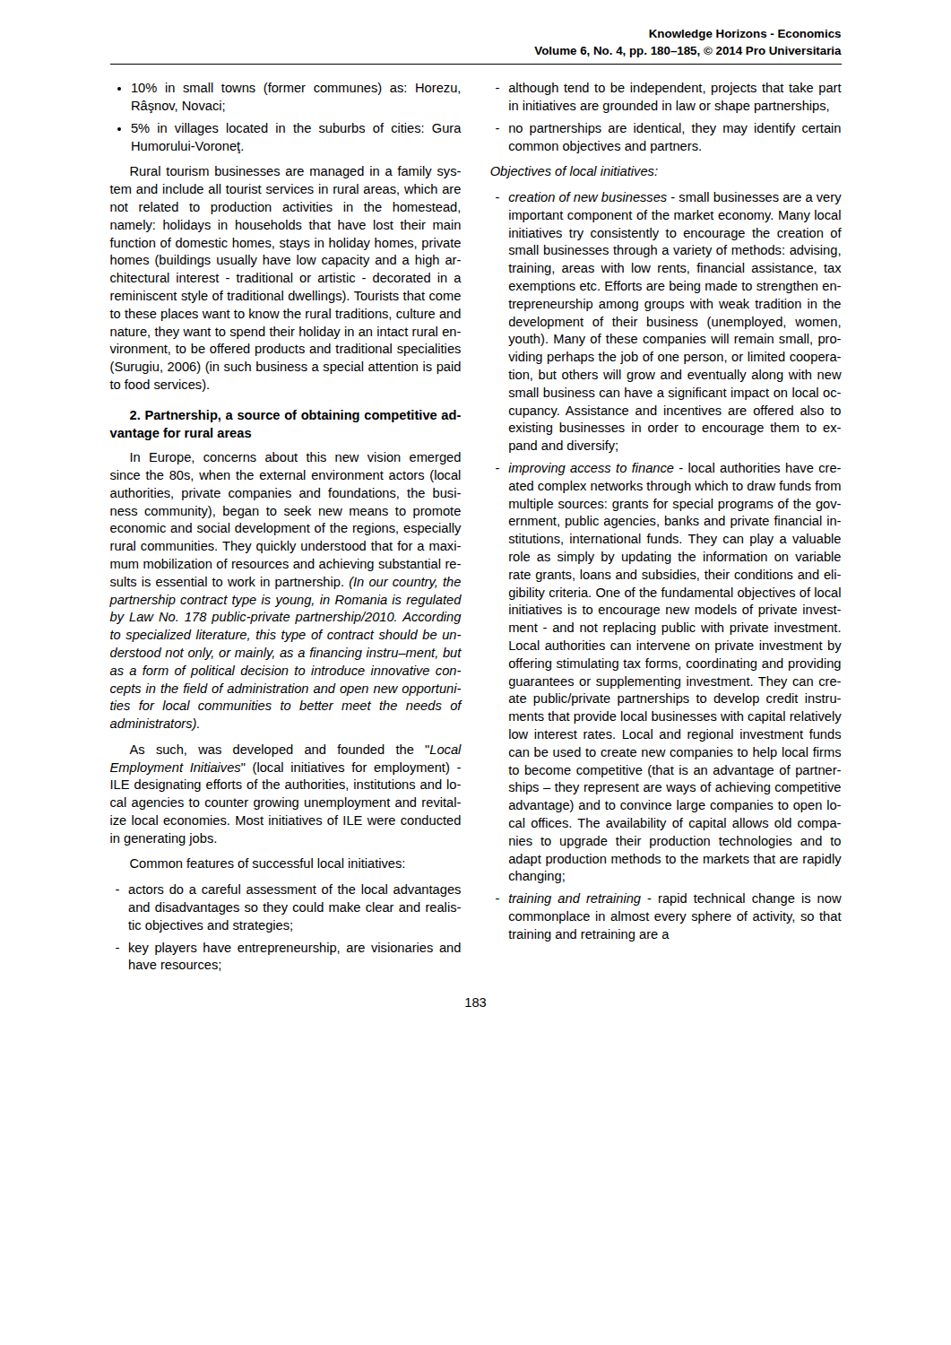Knowledge Horizons - Economics
Volume 6, No. 4, pp. 180–185, © 2014 Pro Universitaria
10% in small towns (former communes) as: Horezu, Râşnov, Novaci;
5% in villages located in the suburbs of cities: Gura Humorului-Voroneţ.
Rural tourism businesses are managed in a family system and include all tourist services in rural areas, which are not related to production activities in the homestead, namely: holidays in households that have lost their main function of domestic homes, stays in holiday homes, private homes (buildings usually have low capacity and a high architectural interest - traditional or artistic - decorated in a reminiscent style of traditional dwellings). Tourists that come to these places want to know the rural traditions, culture and nature, they want to spend their holiday in an intact rural environment, to be offered products and traditional specialities (Surugiu, 2006) (in such business a special attention is paid to food services).
2. Partnership, a source of obtaining competitive advantage for rural areas
In Europe, concerns about this new vision emerged since the 80s, when the external environment actors (local authorities, private companies and foundations, the business community), began to seek new means to promote economic and social development of the regions, especially rural communities. They quickly understood that for a maximum mobilization of resources and achieving substantial results is essential to work in partnership. (In our country, the partnership contract type is young, in Romania is regulated by Law No. 178 public-private partnership/2010. According to specialized literature, this type of contract should be understood not only, or mainly, as a financing instru–ment, but as a form of political decision to introduce innovative concepts in the field of administration and open new opportunities for local communities to better meet the needs of administrators).
As such, was developed and founded the "Local Employment Initiaives" (local initiatives for employment) - ILE designating efforts of the authorities, institutions and local agencies to counter growing unemployment and revitalize local economies. Most initiatives of ILE were conducted in generating jobs.
Common features of successful local initiatives:
actors do a careful assessment of the local advantages and disadvantages so they could make clear and realistic objectives and strategies;
key players have entrepreneurship, are visionaries and have resources;
although tend to be independent, projects that take part in initiatives are grounded in law or shape partnerships,
no partnerships are identical, they may identify certain common objectives and partners.
Objectives of local initiatives:
creation of new businesses - small businesses are a very important component of the market economy. Many local initiatives try consistently to encourage the creation of small businesses through a variety of methods: advising, training, areas with low rents, financial assistance, tax exemptions etc. Efforts are being made to strengthen entrepreneurship among groups with weak tradition in the development of their business (unemployed, women, youth). Many of these companies will remain small, providing perhaps the job of one person, or limited cooperation, but others will grow and eventually along with new small business can have a significant impact on local occupancy. Assistance and incentives are offered also to existing businesses in order to encourage them to expand and diversify;
improving access to finance - local authorities have created complex networks through which to draw funds from multiple sources: grants for special programs of the government, public agencies, banks and private financial institutions, international funds. They can play a valuable role as simply by updating the information on variable rate grants, loans and subsidies, their conditions and eligibility criteria. One of the fundamental objectives of local initiatives is to encourage new models of private investment - and not replacing public with private investment. Local authorities can intervene on private investment by offering stimulating tax forms, coordinating and providing guarantees or supplementing investment. They can create public/private partnerships to develop credit instruments that provide local businesses with capital relatively low interest rates. Local and regional investment funds can be used to create new companies to help local firms to become competitive (that is an advantage of partnerships – they represent are ways of achieving competitive advantage) and to convince large companies to open local offices. The availability of capital allows old companies to upgrade their production technologies and to adapt production methods to the markets that are rapidly changing;
training and retraining - rapid technical change is now commonplace in almost every sphere of activity, so that training and retraining are a
183